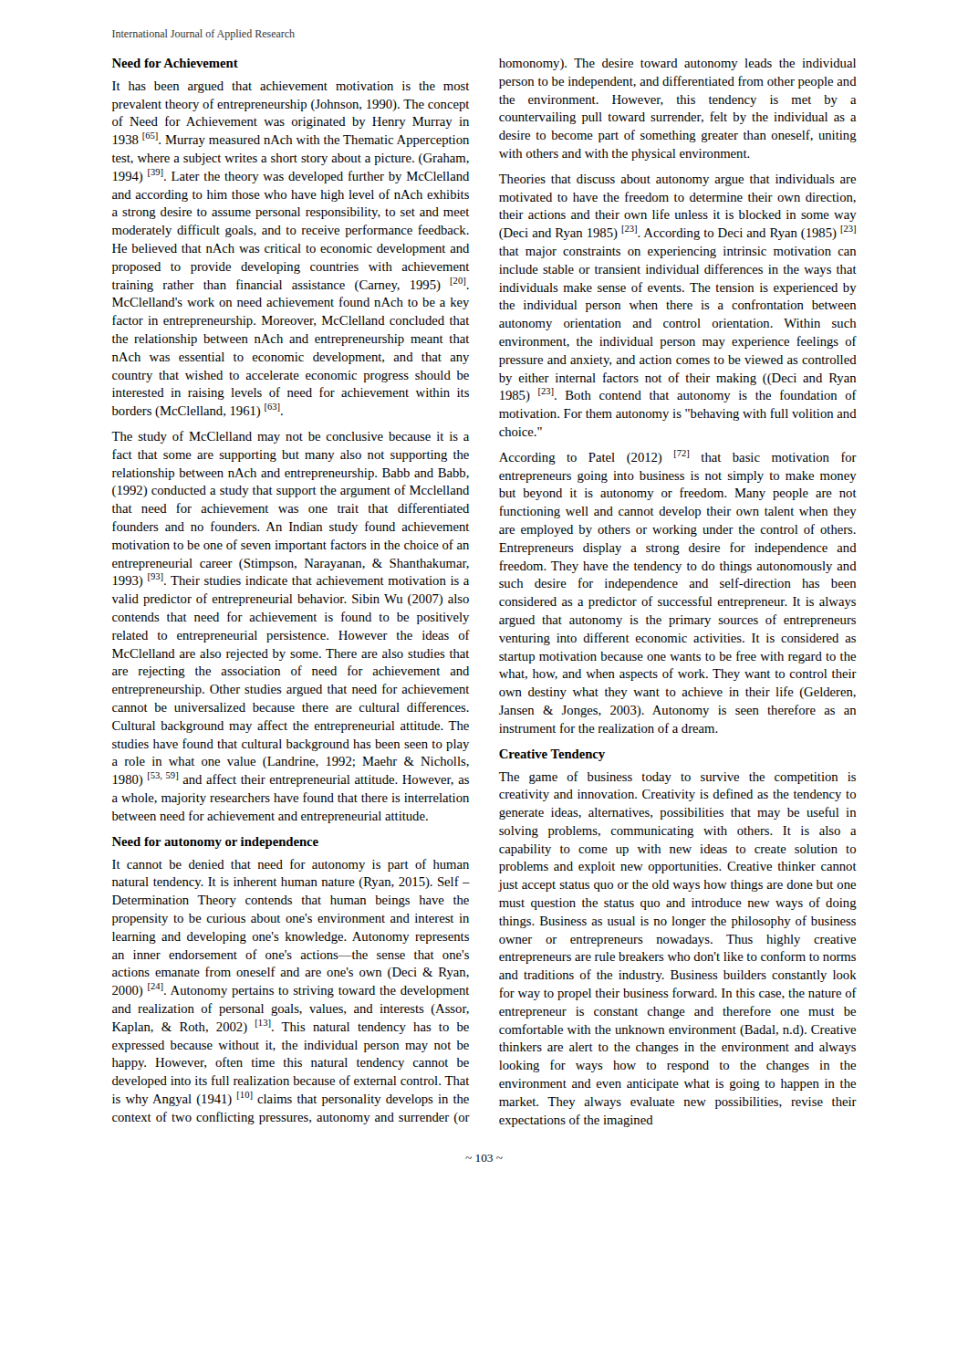International Journal of Applied Research
Need for Achievement
It has been argued that achievement motivation is the most prevalent theory of entrepreneurship (Johnson, 1990). The concept of Need for Achievement was originated by Henry Murray in 1938 [65]. Murray measured nAch with the Thematic Apperception test, where a subject writes a short story about a picture. (Graham, 1994) [39]. Later the theory was developed further by McClelland and according to him those who have high level of nAch exhibits a strong desire to assume personal responsibility, to set and meet moderately difficult goals, and to receive performance feedback. He believed that nAch was critical to economic development and proposed to provide developing countries with achievement training rather than financial assistance (Carney, 1995) [20]. McClelland's work on need achievement found nAch to be a key factor in entrepreneurship. Moreover, McClelland concluded that the relationship between nAch and entrepreneurship meant that nAch was essential to economic development, and that any country that wished to accelerate economic progress should be interested in raising levels of need for achievement within its borders (McClelland, 1961) [63].
The study of McClelland may not be conclusive because it is a fact that some are supporting but many also not supporting the relationship between nAch and entrepreneurship. Babb and Babb, (1992) conducted a study that support the argument of Mcclelland that need for achievement was one trait that differentiated founders and no founders. An Indian study found achievement motivation to be one of seven important factors in the choice of an entrepreneurial career (Stimpson, Narayanan, & Shanthakumar, 1993) [93]. Their studies indicate that achievement motivation is a valid predictor of entrepreneurial behavior. Sibin Wu (2007) also contends that need for achievement is found to be positively related to entrepreneurial persistence. However the ideas of McClelland are also rejected by some. There are also studies that are rejecting the association of need for achievement and entrepreneurship. Other studies argued that need for achievement cannot be universalized because there are cultural differences. Cultural background may affect the entrepreneurial attitude. The studies have found that cultural background has been seen to play a role in what one value (Landrine, 1992; Maehr & Nicholls, 1980) [53, 59] and affect their entrepreneurial attitude. However, as a whole, majority researchers have found that there is interrelation between need for achievement and entrepreneurial attitude.
Need for autonomy or independence
It cannot be denied that need for autonomy is part of human natural tendency. It is inherent human nature (Ryan, 2015). Self – Determination Theory contends that human beings have the propensity to be curious about one's environment and interest in learning and developing one's knowledge. Autonomy represents an inner endorsement of one's actions—the sense that one's actions emanate from oneself and are one's own (Deci & Ryan, 2000) [24]. Autonomy pertains to striving toward the development and realization of personal goals, values, and interests (Assor, Kaplan, & Roth, 2002) [13]. This natural tendency has to be expressed because without it, the individual person may not be happy. However, often time this natural tendency cannot be developed into its full realization because of external control. That is why Angyal (1941) [10] claims that personality develops in the context of two conflicting pressures, autonomy and surrender (or homonomy). The desire toward autonomy leads the individual person to be independent, and differentiated from other people and the environment. However, this tendency is met by a countervailing pull toward surrender, felt by the individual as a desire to become part of something greater than oneself, uniting with others and with the physical environment.
Theories that discuss about autonomy argue that individuals are motivated to have the freedom to determine their own direction, their actions and their own life unless it is blocked in some way (Deci and Ryan 1985) [23]. According to Deci and Ryan (1985) [23] that major constraints on experiencing intrinsic motivation can include stable or transient individual differences in the ways that individuals make sense of events. The tension is experienced by the individual person when there is a confrontation between autonomy orientation and control orientation. Within such environment, the individual person may experience feelings of pressure and anxiety, and action comes to be viewed as controlled by either internal factors not of their making ((Deci and Ryan 1985) [23]. Both contend that autonomy is the foundation of motivation. For them autonomy is "behaving with full volition and choice."
According to Patel (2012) [72] that basic motivation for entrepreneurs going into business is not simply to make money but beyond it is autonomy or freedom. Many people are not functioning well and cannot develop their own talent when they are employed by others or working under the control of others. Entrepreneurs display a strong desire for independence and freedom. They have the tendency to do things autonomously and such desire for independence and self-direction has been considered as a predictor of successful entrepreneur. It is always argued that autonomy is the primary sources of entrepreneurs venturing into different economic activities. It is considered as startup motivation because one wants to be free with regard to the what, how, and when aspects of work. They want to control their own destiny what they want to achieve in their life (Gelderen, Jansen & Jonges, 2003). Autonomy is seen therefore as an instrument for the realization of a dream.
Creative Tendency
The game of business today to survive the competition is creativity and innovation. Creativity is defined as the tendency to generate ideas, alternatives, possibilities that may be useful in solving problems, communicating with others. It is also a capability to come up with new ideas to create solution to problems and exploit new opportunities. Creative thinker cannot just accept status quo or the old ways how things are done but one must question the status quo and introduce new ways of doing things. Business as usual is no longer the philosophy of business owner or entrepreneurs nowadays. Thus highly creative entrepreneurs are rule breakers who don't like to conform to norms and traditions of the industry. Business builders constantly look for way to propel their business forward. In this case, the nature of entrepreneur is constant change and therefore one must be comfortable with the unknown environment (Badal, n.d). Creative thinkers are alert to the changes in the environment and always looking for ways how to respond to the changes in the environment and even anticipate what is going to happen in the market. They always evaluate new possibilities, revise their expectations of the imagined
~ 103 ~